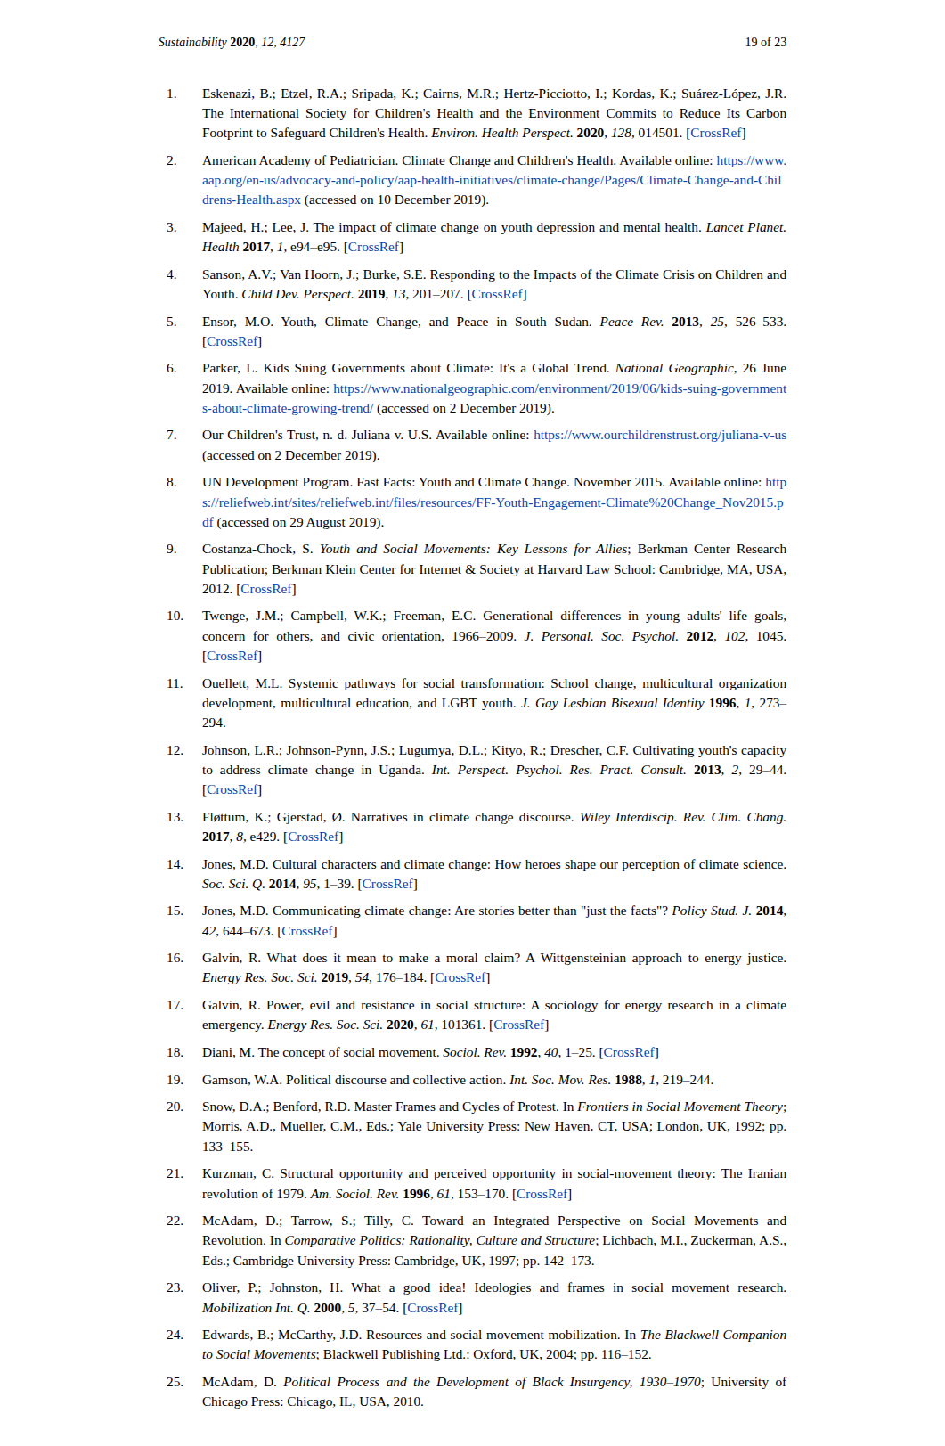Sustainability 2020, 12, 4127
19 of 23
Eskenazi, B.; Etzel, R.A.; Sripada, K.; Cairns, M.R.; Hertz-Picciotto, I.; Kordas, K.; Suárez-López, J.R. The International Society for Children's Health and the Environment Commits to Reduce Its Carbon Footprint to Safeguard Children's Health. Environ. Health Perspect. 2020, 128, 014501. [CrossRef]
American Academy of Pediatrician. Climate Change and Children's Health. Available online: https://www.aap.org/en-us/advocacy-and-policy/aap-health-initiatives/climate-change/Pages/Climate-Change-and-Childrens-Health.aspx (accessed on 10 December 2019).
Majeed, H.; Lee, J. The impact of climate change on youth depression and mental health. Lancet Planet. Health 2017, 1, e94–e95. [CrossRef]
Sanson, A.V.; Van Hoorn, J.; Burke, S.E. Responding to the Impacts of the Climate Crisis on Children and Youth. Child Dev. Perspect. 2019, 13, 201–207. [CrossRef]
Ensor, M.O. Youth, Climate Change, and Peace in South Sudan. Peace Rev. 2013, 25, 526–533. [CrossRef]
Parker, L. Kids Suing Governments about Climate: It's a Global Trend. National Geographic, 26 June 2019. Available online: https://www.nationalgeographic.com/environment/2019/06/kids-suing-governments-about-climate-growing-trend/ (accessed on 2 December 2019).
Our Children's Trust, n. d. Juliana v. U.S. Available online: https://www.ourchildrenstrust.org/juliana-v-us (accessed on 2 December 2019).
UN Development Program. Fast Facts: Youth and Climate Change. November 2015. Available online: https://reliefweb.int/sites/reliefweb.int/files/resources/FF-Youth-Engagement-Climate%20Change_Nov2015.pdf (accessed on 29 August 2019).
Costanza-Chock, S. Youth and Social Movements: Key Lessons for Allies; Berkman Center Research Publication; Berkman Klein Center for Internet & Society at Harvard Law School: Cambridge, MA, USA, 2012. [CrossRef]
Twenge, J.M.; Campbell, W.K.; Freeman, E.C. Generational differences in young adults' life goals, concern for others, and civic orientation, 1966–2009. J. Personal. Soc. Psychol. 2012, 102, 1045. [CrossRef]
Ouellett, M.L. Systemic pathways for social transformation: School change, multicultural organization development, multicultural education, and LGBT youth. J. Gay Lesbian Bisexual Identity 1996, 1, 273–294.
Johnson, L.R.; Johnson-Pynn, J.S.; Lugumya, D.L.; Kityo, R.; Drescher, C.F. Cultivating youth's capacity to address climate change in Uganda. Int. Perspect. Psychol. Res. Pract. Consult. 2013, 2, 29–44. [CrossRef]
Fløttum, K.; Gjerstad, Ø. Narratives in climate change discourse. Wiley Interdiscip. Rev. Clim. Chang. 2017, 8, e429. [CrossRef]
Jones, M.D. Cultural characters and climate change: How heroes shape our perception of climate science. Soc. Sci. Q. 2014, 95, 1–39. [CrossRef]
Jones, M.D. Communicating climate change: Are stories better than "just the facts"? Policy Stud. J. 2014, 42, 644–673. [CrossRef]
Galvin, R. What does it mean to make a moral claim? A Wittgensteinian approach to energy justice. Energy Res. Soc. Sci. 2019, 54, 176–184. [CrossRef]
Galvin, R. Power, evil and resistance in social structure: A sociology for energy research in a climate emergency. Energy Res. Soc. Sci. 2020, 61, 101361. [CrossRef]
Diani, M. The concept of social movement. Sociol. Rev. 1992, 40, 1–25. [CrossRef]
Gamson, W.A. Political discourse and collective action. Int. Soc. Mov. Res. 1988, 1, 219–244.
Snow, D.A.; Benford, R.D. Master Frames and Cycles of Protest. In Frontiers in Social Movement Theory; Morris, A.D., Mueller, C.M., Eds.; Yale University Press: New Haven, CT, USA; London, UK, 1992; pp. 133–155.
Kurzman, C. Structural opportunity and perceived opportunity in social-movement theory: The Iranian revolution of 1979. Am. Sociol. Rev. 1996, 61, 153–170. [CrossRef]
McAdam, D.; Tarrow, S.; Tilly, C. Toward an Integrated Perspective on Social Movements and Revolution. In Comparative Politics: Rationality, Culture and Structure; Lichbach, M.I., Zuckerman, A.S., Eds.; Cambridge University Press: Cambridge, UK, 1997; pp. 142–173.
Oliver, P.; Johnston, H. What a good idea! Ideologies and frames in social movement research. Mobilization Int. Q. 2000, 5, 37–54. [CrossRef]
Edwards, B.; McCarthy, J.D. Resources and social movement mobilization. In The Blackwell Companion to Social Movements; Blackwell Publishing Ltd.: Oxford, UK, 2004; pp. 116–152.
McAdam, D. Political Process and the Development of Black Insurgency, 1930–1970; University of Chicago Press: Chicago, IL, USA, 2010.